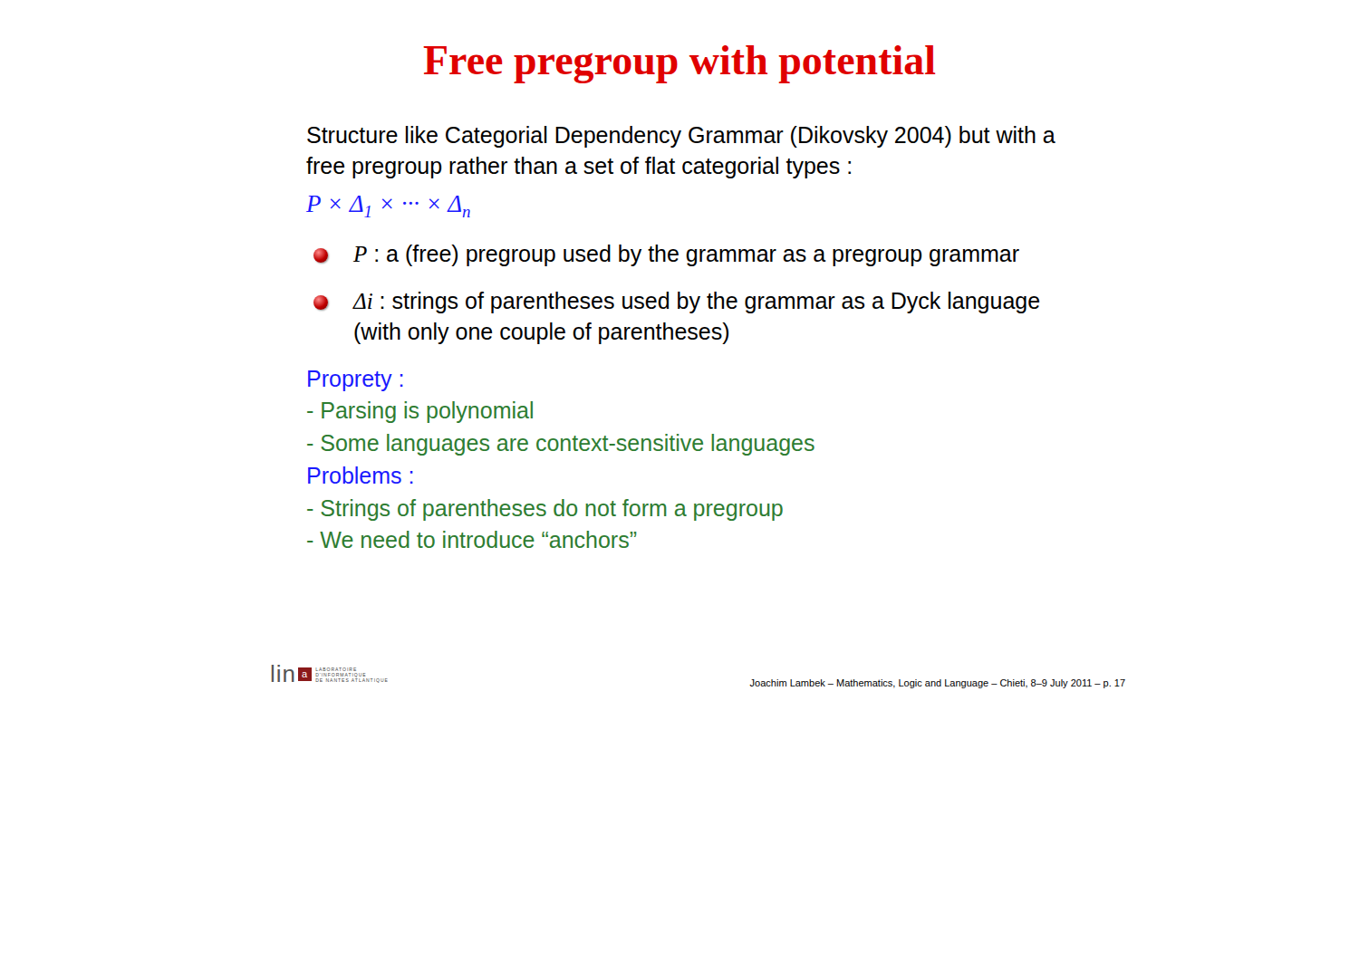Free pregroup with potential
Structure like Categorial Dependency Grammar (Dikovsky 2004) but with a free pregroup rather than a set of flat categorial types :
P × Δ1 × ··· × Δn
P : a (free) pregroup used by the grammar as a pregroup grammar
Δi : strings of parentheses used by the grammar as a Dyck language (with only one couple of parentheses)
Proprety :
- Parsing is polynomial
- Some languages are context-sensitive languages
Problems :
- Strings of parentheses do not form a pregroup
- We need to introduce “anchors”
lin a LABORATOIRE D'INFORMATIQUE
DE NANTES ATLANTIQUE
Joachim Lambek – Mathematics, Logic and Language – Chieti, 8–9 July 2011 – p. 17